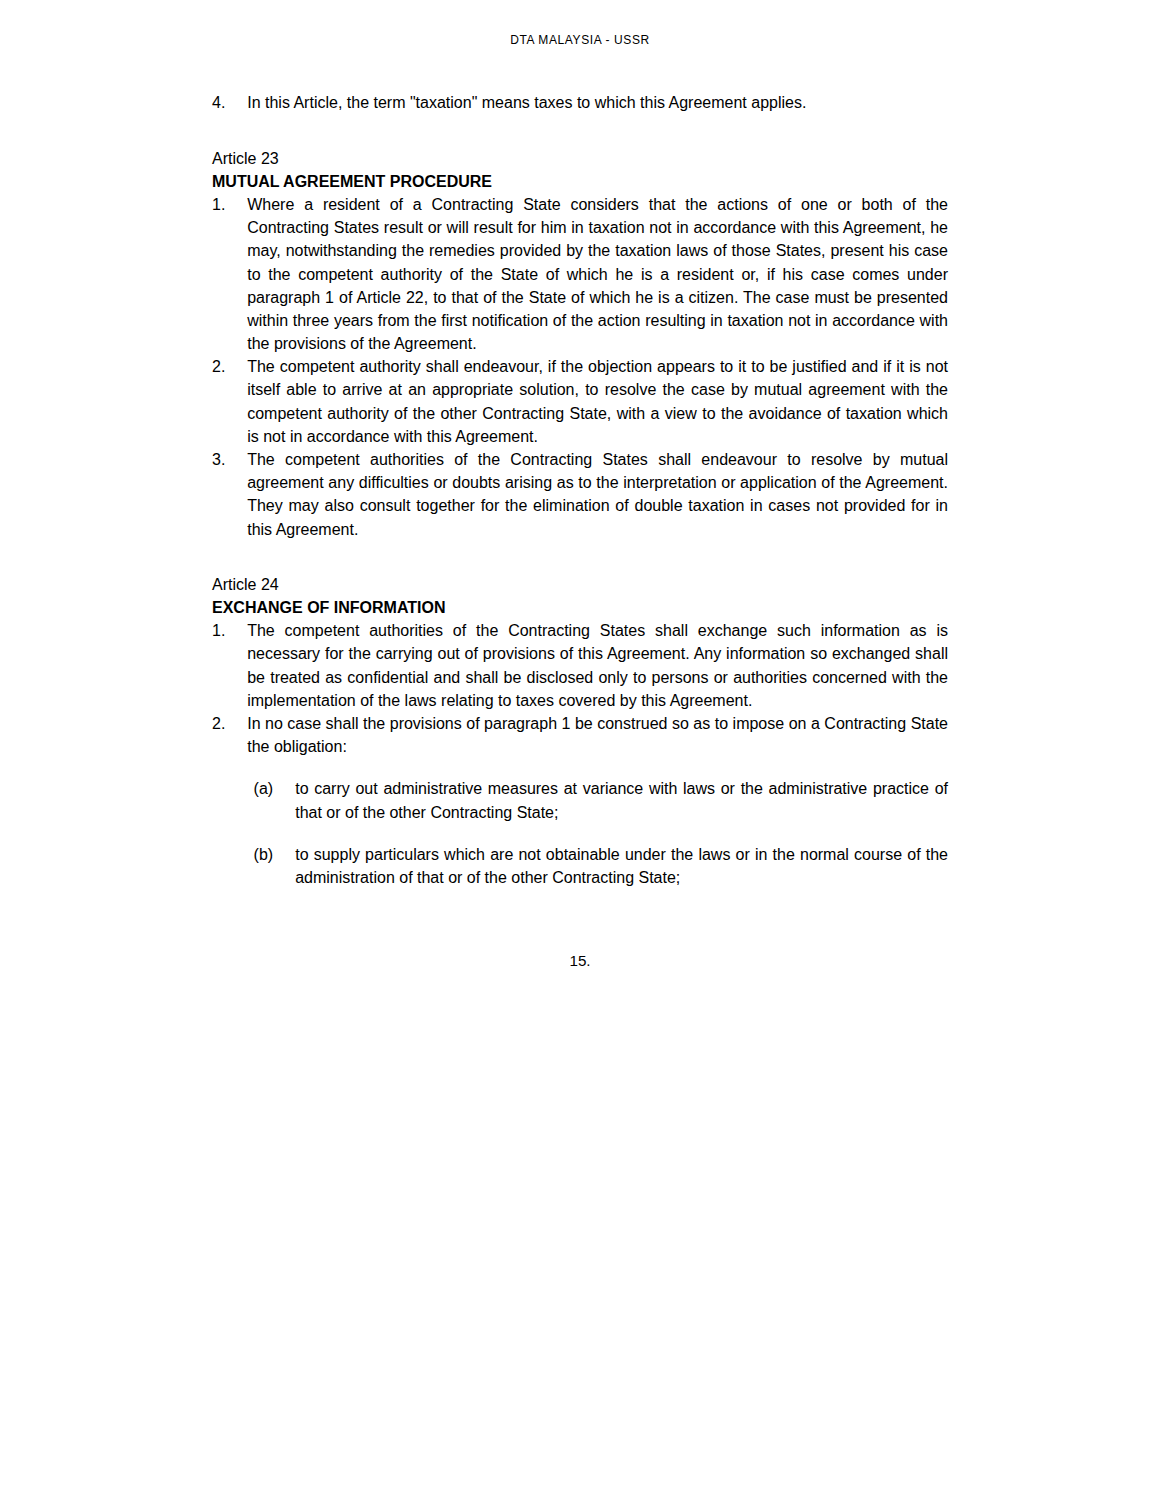DTA MALAYSIA - USSR
4. In this Article, the term "taxation" means taxes to which this Agreement applies.
Article 23Mutual Agreement Procedure
1. Where a resident of a Contracting State considers that the actions of one or both of the Contracting States result or will result for him in taxation not in accordance with this Agreement, he may, notwithstanding the remedies provided by the taxation laws of those States, present his case to the competent authority of the State of which he is a resident or, if his case comes under paragraph 1 of Article 22, to that of the State of which he is a citizen. The case must be presented within three years from the first notification of the action resulting in taxation not in accordance with the provisions of the Agreement.
2. The competent authority shall endeavour, if the objection appears to it to be justified and if it is not itself able to arrive at an appropriate solution, to resolve the case by mutual agreement with the competent authority of the other Contracting State, with a view to the avoidance of taxation which is not in accordance with this Agreement.
3. The competent authorities of the Contracting States shall endeavour to resolve by mutual agreement any difficulties or doubts arising as to the interpretation or application of the Agreement. They may also consult together for the elimination of double taxation in cases not provided for in this Agreement.
Article 24Exchange of Information
1. The competent authorities of the Contracting States shall exchange such information as is necessary for the carrying out of provisions of this Agreement. Any information so exchanged shall be treated as confidential and shall be disclosed only to persons or authorities concerned with the implementation of the laws relating to taxes covered by this Agreement.
2. In no case shall the provisions of paragraph 1 be construed so as to impose on a Contracting State the obligation:
(a) to carry out administrative measures at variance with laws or the administrative practice of that or of the other Contracting State;
(b) to supply particulars which are not obtainable under the laws or in the normal course of the administration of that or of the other Contracting State;
15.